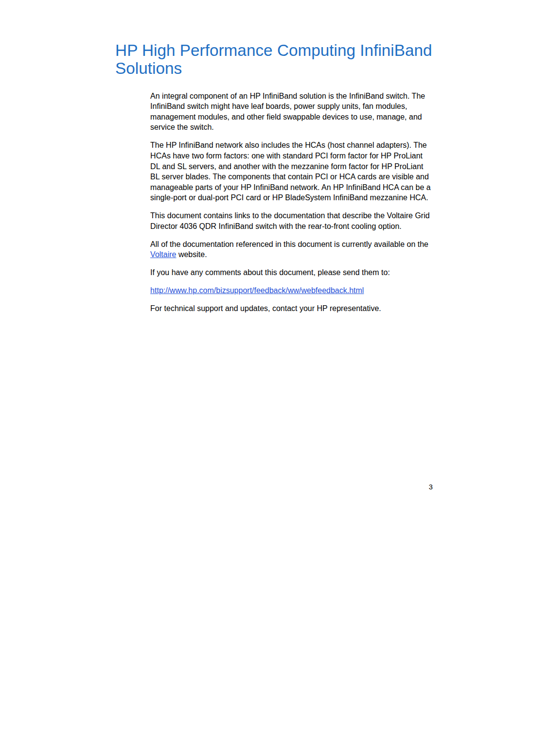HP High Performance Computing InfiniBand Solutions
An integral component of an HP InfiniBand solution is the InfiniBand switch. The InfiniBand switch might have leaf boards, power supply units, fan modules, management modules, and other field swappable devices to use, manage, and service the switch.
The HP InfiniBand network also includes the HCAs (host channel adapters). The HCAs have two form factors: one with standard PCI form factor for HP ProLiant DL and SL servers, and another with the mezzanine form factor for HP ProLiant BL server blades. The components that contain PCI or HCA cards are visible and manageable parts of your HP InfiniBand network. An HP InfiniBand HCA can be a single-port or dual-port PCI card or HP BladeSystem InfiniBand mezzanine HCA.
This document contains links to the documentation that describe the Voltaire Grid Director 4036 QDR InfiniBand switch with the rear-to-front cooling option.
All of the documentation referenced in this document is currently available on the Voltaire website.
If you have any comments about this document, please send them to:
http://www.hp.com/bizsupport/feedback/ww/webfeedback.html
For technical support and updates, contact your HP representative.
3